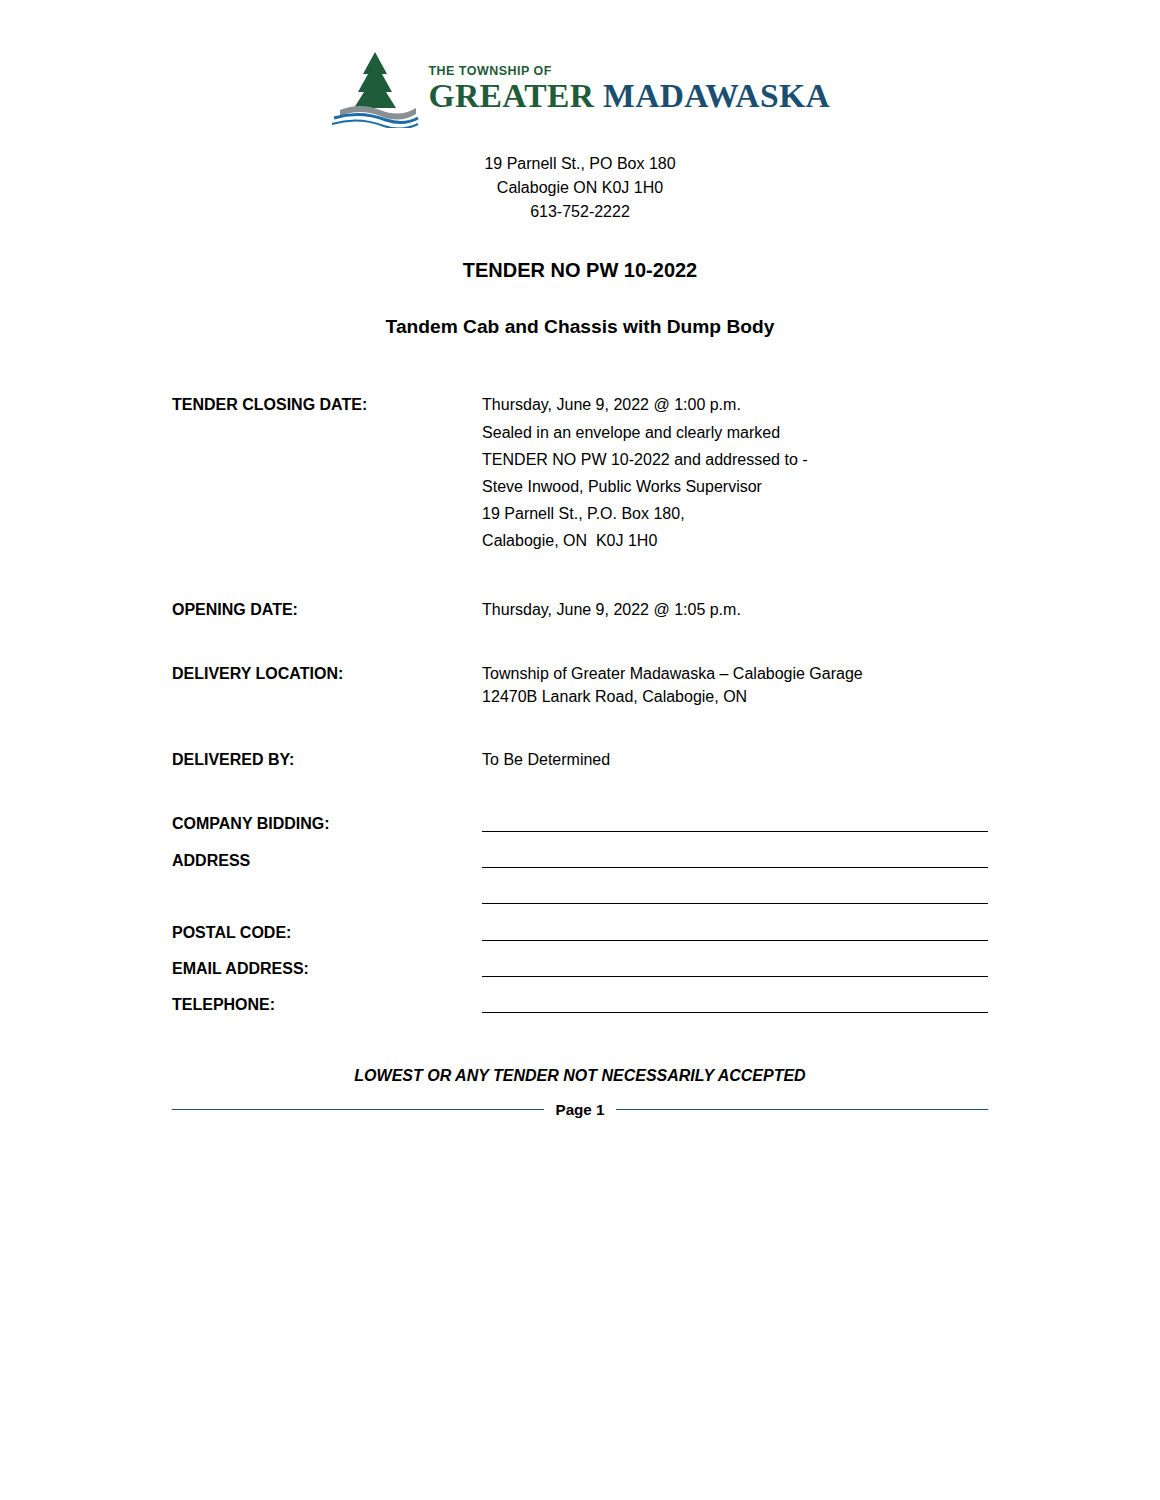THE TOWNSHIP OF
GREATER MADAWASKA
19 Parnell St., PO Box 180
Calabogie ON K0J 1H0
613-752-2222
TENDER NO PW 10-2022
Tandem Cab and Chassis with Dump Body
| TENDER CLOSING DATE: | Thursday, June 9, 2022 @ 1:00 p.m. Sealed in an envelope and clearly marked TENDER NO PW 10-2022 and addressed to - Steve Inwood, Public Works Supervisor 19 Parnell St., P.O. Box 180, Calabogie, ON K0J 1H0 |
| OPENING DATE: | Thursday, June 9, 2022 @ 1:05 p.m. |
| DELIVERY LOCATION: | Township of Greater Madawaska – Calabogie Garage 12470B Lanark Road, Calabogie, ON |
| DELIVERED BY: | To Be Determined |
| COMPANY BIDDING: | |
| ADDRESS | |
| POSTAL CODE: | |
| EMAIL ADDRESS: | |
| TELEPHONE: | |
LOWEST OR ANY TENDER NOT NECESSARILY ACCEPTED
Page 1